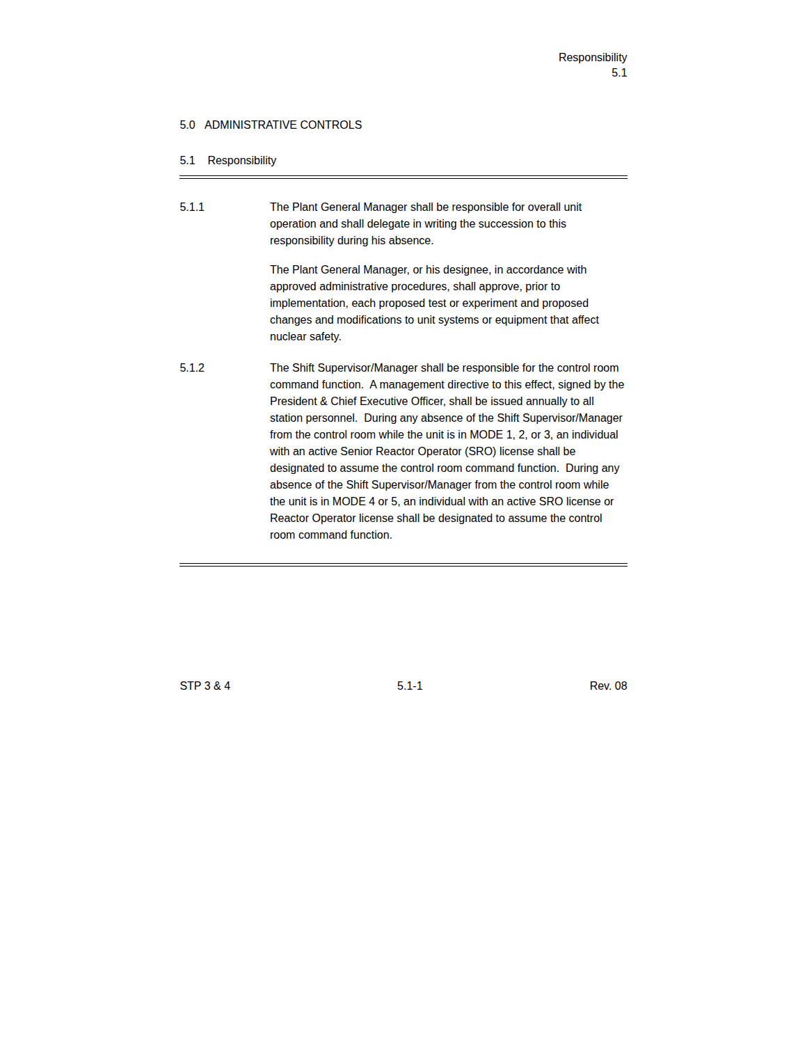Responsibility
5.1
5.0 ADMINISTRATIVE CONTROLS
5.1 Responsibility
| 5.1.1 | The Plant General Manager shall be responsible for overall unit operation and shall delegate in writing the succession to this responsibility during his absence. The Plant General Manager, or his designee, in accordance with approved administrative procedures, shall approve, prior to implementation, each proposed test or experiment and proposed changes and modifications to unit systems or equipment that affect nuclear safety. |
| 5.1.2 | The Shift Supervisor/Manager shall be responsible for the control room command function. A management directive to this effect, signed by the President & Chief Executive Officer, shall be issued annually to all station personnel. During any absence of the Shift Supervisor/Manager from the control room while the unit is in MODE 1, 2, or 3, an individual with an active Senior Reactor Operator (SRO) license shall be designated to assume the control room command function. During any absence of the Shift Supervisor/Manager from the control room while the unit is in MODE 4 or 5, an individual with an active SRO license or Reactor Operator license shall be designated to assume the control room command function. |
STP 3 & 4
5.1-1
Rev. 08